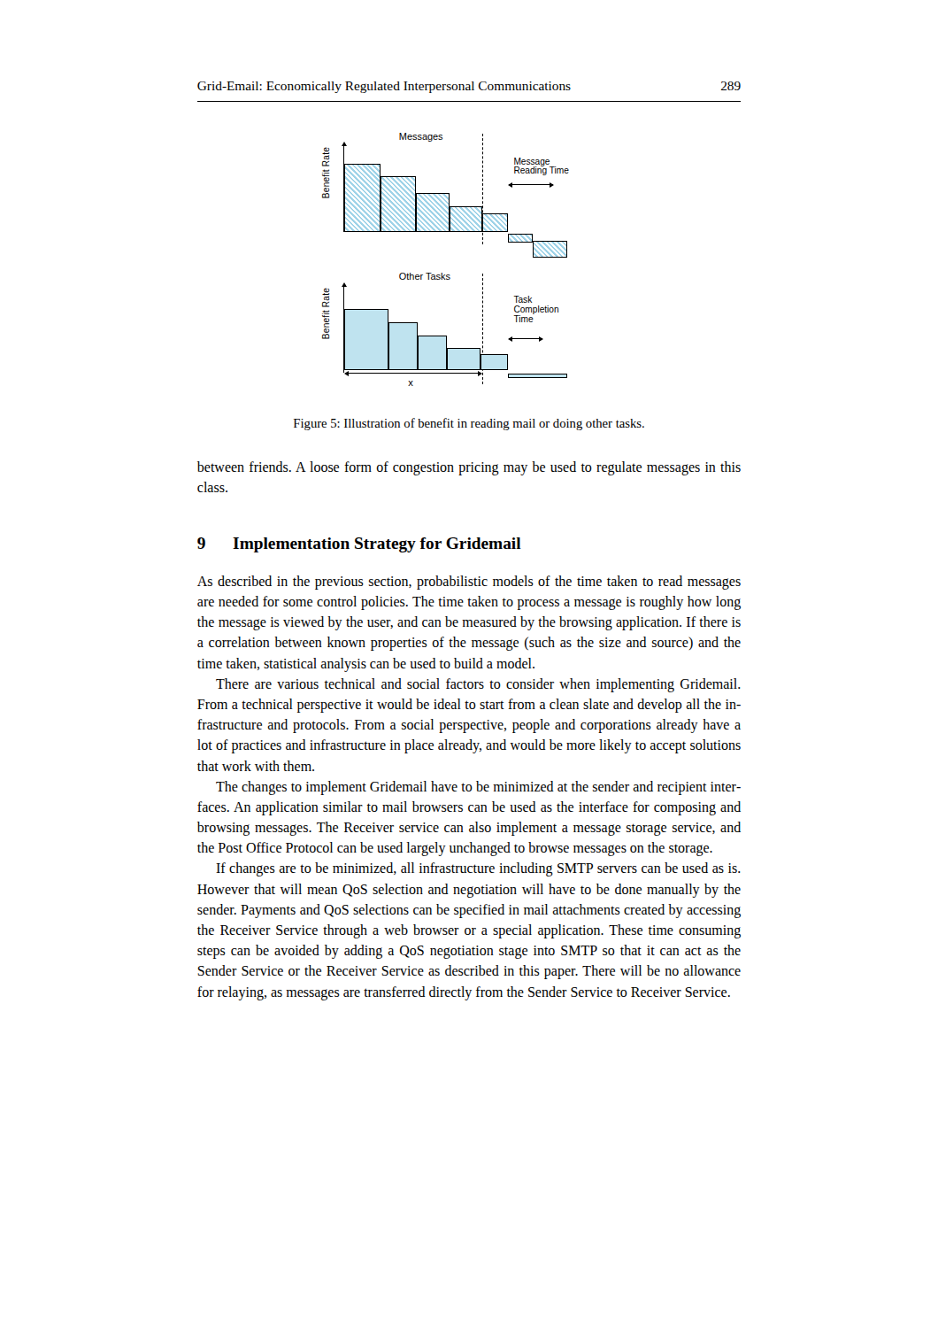Grid-Email: Economically Regulated Interpersonal Communications 289
Messages
Benefit Rate
Message
Reading Time
Other Tasks
Benefit Rate
Task
Completion
Time
x
Figure 5: Illustration of benefit in reading mail or doing other tasks.
between friends. A loose form of congestion pricing may be used to regulate messages in this class.
9 Implementation Strategy for Gridemail
As described in the previous section, probabilistic models of the time taken to read messages are needed for some control policies. The time taken to process a message is roughly how long the message is viewed by the user, and can be measured by the browsing application. If there is a correlation between known properties of the message (such as the size and source) and the time taken, statistical analysis can be used to build a model.
There are various technical and social factors to consider when implementing Gridemail. From a technical perspective it would be ideal to start from a clean slate and develop all the infrastructure and protocols. From a social perspective, people and corporations already have a lot of practices and infrastructure in place already, and would be more likely to accept solutions that work with them.
The changes to implement Gridemail have to be minimized at the sender and recipient interfaces. An application similar to mail browsers can be used as the interface for composing and browsing messages. The Receiver service can also implement a message storage service, and the Post Office Protocol can be used largely unchanged to browse messages on the storage.
If changes are to be minimized, all infrastructure including SMTP servers can be used as is. However that will mean QoS selection and negotiation will have to be done manually by the sender. Payments and QoS selections can be specified in mail attachments created by accessing the Receiver Service through a web browser or a special application. These time consuming steps can be avoided by adding a QoS negotiation stage into SMTP so that it can act as the Sender Service or the Receiver Service as described in this paper. There will be no allowance for relaying, as messages are transferred directly from the Sender Service to Receiver Service.